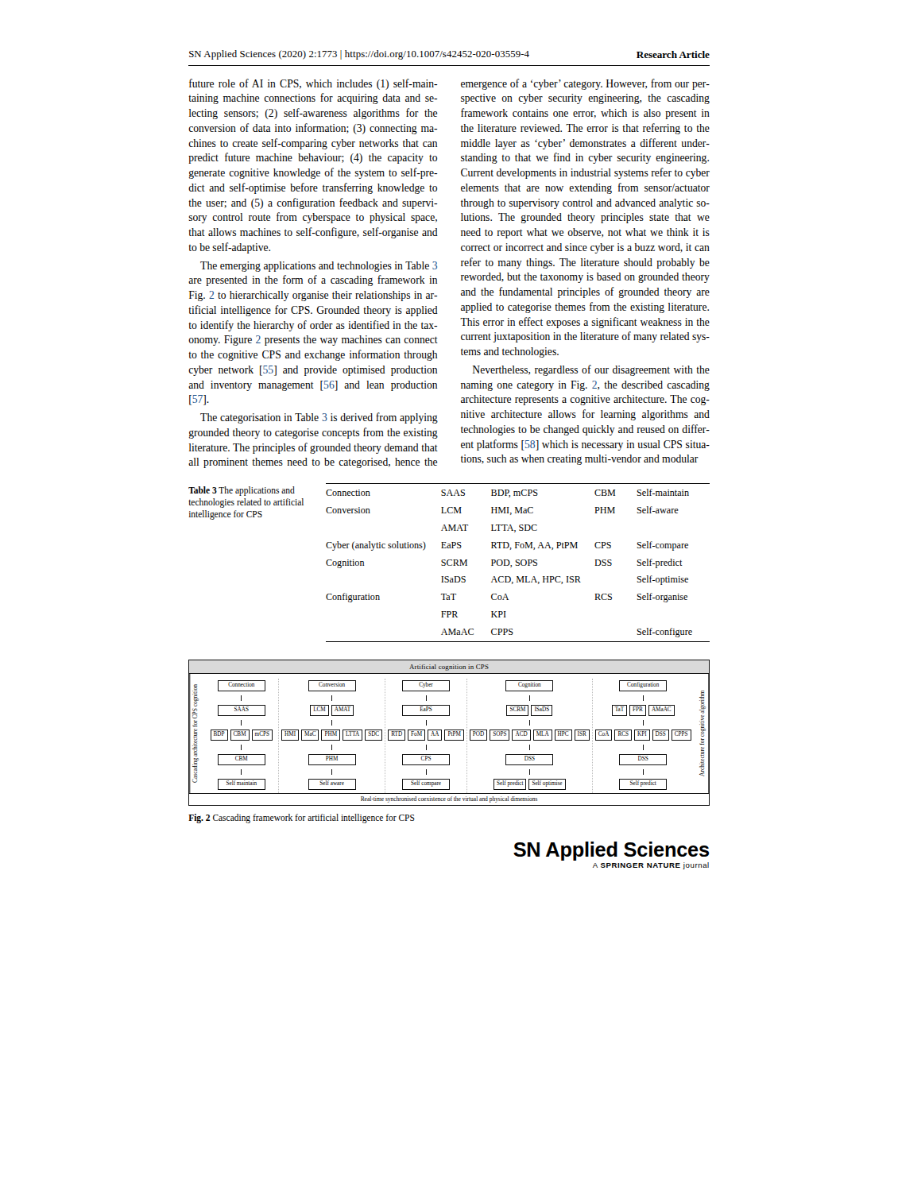SN Applied Sciences (2020) 2:1773 | https://doi.org/10.1007/s42452-020-03559-4
Research Article
future role of AI in CPS, which includes (1) self-maintaining machine connections for acquiring data and selecting sensors; (2) self-awareness algorithms for the conversion of data into information; (3) connecting machines to create self-comparing cyber networks that can predict future machine behaviour; (4) the capacity to generate cognitive knowledge of the system to self-predict and self-optimise before transferring knowledge to the user; and (5) a configuration feedback and supervisory control route from cyberspace to physical space, that allows machines to self-configure, self-organise and to be self-adaptive.
The emerging applications and technologies in Table 3 are presented in the form of a cascading framework in Fig. 2 to hierarchically organise their relationships in artificial intelligence for CPS. Grounded theory is applied to identify the hierarchy of order as identified in the taxonomy. Figure 2 presents the way machines can connect to the cognitive CPS and exchange information through cyber network [55] and provide optimised production and inventory management [56] and lean production [57].
The categorisation in Table 3 is derived from applying grounded theory to categorise concepts from the existing literature. The principles of grounded theory demand that all prominent themes need to be categorised, hence the emergence of a ‘cyber’ category. However, from our perspective on cyber security engineering, the cascading framework contains one error, which is also present in the literature reviewed. The error is that referring to the middle layer as ‘cyber’ demonstrates a different understanding to that we find in cyber security engineering. Current developments in industrial systems refer to cyber elements that are now extending from sensor/actuator through to supervisory control and advanced analytic solutions. The grounded theory principles state that we need to report what we observe, not what we think it is correct or incorrect and since cyber is a buzz word, it can refer to many things. The literature should probably be reworded, but the taxonomy is based on grounded theory and the fundamental principles of grounded theory are applied to categorise themes from the existing literature. This error in effect exposes a significant weakness in the current juxtaposition in the literature of many related systems and technologies.
Nevertheless, regardless of our disagreement with the naming one category in Fig. 2, the described cascading architecture represents a cognitive architecture. The cognitive architecture allows for learning algorithms and technologies to be changed quickly and reused on different platforms [58] which is necessary in usual CPS situations, such as when creating multi-vendor and modular
Table 3 The applications and technologies related to artificial intelligence for CPS
| Connection | SAAS | BDP, mCPS | CBM | Self-maintain |
| Conversion | LCM | HMI, MaC | PHM | Self-aware |
| | AMAT | LTTA, SDC | | |
| Cyber (analytic solutions) | EaPS | RTD, FoM, AA, PtPM | CPS | Self-compare |
| Cognition | SCRM | POD, SOPS | DSS | Self-predict |
| | ISaDS | ACD, MLA, HPC, ISR | | Self-optimise |
| Configuration | TaT | CoA | RCS | Self-organise |
| | FPR | KPI | | |
| | AMaAC | CPPS | | Self-configure |
Artificial cognition in CPS
Cascading architecture for CPS cognition
Connection
SAAS
BDP
CBM
mCPS
CBM
Self maintain
Conversion
LCM
AMAT
HMI
MaC
PHM
LTTA
SDC
PHM
Self aware
Cyber
EaPS
RTD
FoM
AA
PtPM
CPS
Self compare
Cognition
SCRM
ISaDS
POD
SOPS
ACD
MLA
HPC
ISR
DSS
Self predict
Self optimise
Configuration
TaT
FPR
AMaAC
CoA
RCS
KPI
DSS
CPPS
DSS
Self predict
Architecture for cognitive algorithm
Real-time synchronised coexistence of the virtual and physical dimensions
Fig. 2 Cascading framework for artificial intelligence for CPS
SN Applied Sciences
A SPRINGER NATURE journal